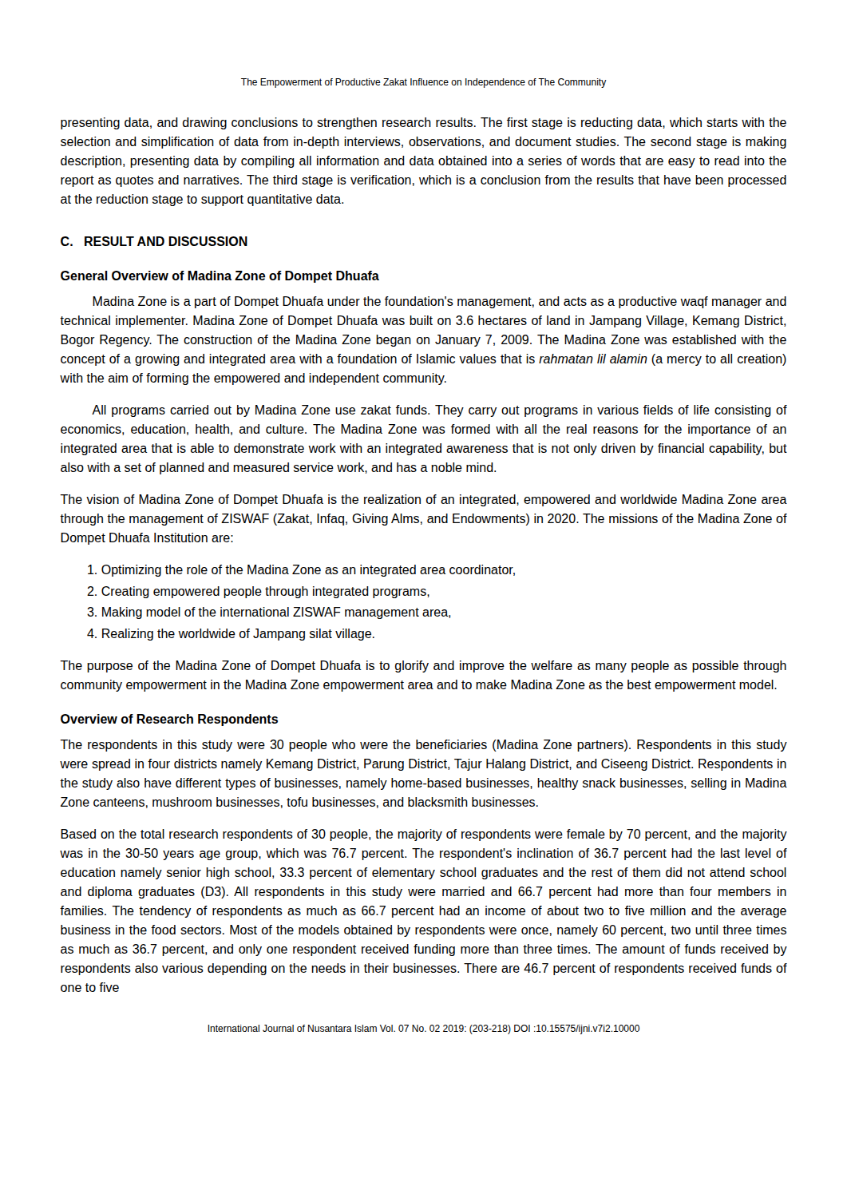The Empowerment of Productive Zakat Influence on Independence of The Community
presenting data, and drawing conclusions to strengthen research results. The first stage is reducting data, which starts with the selection and simplification of data from in-depth interviews, observations, and document studies. The second stage is making description, presenting data by compiling all information and data obtained into a series of words that are easy to read into the report as quotes and narratives. The third stage is verification, which is a conclusion from the results that have been processed at the reduction stage to support quantitative data.
C. RESULT AND DISCUSSION
General Overview of Madina Zone of Dompet Dhuafa
Madina Zone is a part of Dompet Dhuafa under the foundation's management, and acts as a productive waqf manager and technical implementer. Madina Zone of Dompet Dhuafa was built on 3.6 hectares of land in Jampang Village, Kemang District, Bogor Regency. The construction of the Madina Zone began on January 7, 2009. The Madina Zone was established with the concept of a growing and integrated area with a foundation of Islamic values that is rahmatan lil alamin (a mercy to all creation) with the aim of forming the empowered and independent community.
All programs carried out by Madina Zone use zakat funds. They carry out programs in various fields of life consisting of economics, education, health, and culture. The Madina Zone was formed with all the real reasons for the importance of an integrated area that is able to demonstrate work with an integrated awareness that is not only driven by financial capability, but also with a set of planned and measured service work, and has a noble mind.
The vision of Madina Zone of Dompet Dhuafa is the realization of an integrated, empowered and worldwide Madina Zone area through the management of ZISWAF (Zakat, Infaq, Giving Alms, and Endowments) in 2020. The missions of the Madina Zone of Dompet Dhuafa Institution are:
Optimizing the role of the Madina Zone as an integrated area coordinator,
Creating empowered people through integrated programs,
Making model of the international ZISWAF management area,
Realizing the worldwide of Jampang silat village.
The purpose of the Madina Zone of Dompet Dhuafa is to glorify and improve the welfare as many people as possible through community empowerment in the Madina Zone empowerment area and to make Madina Zone as the best empowerment model.
Overview of Research Respondents
The respondents in this study were 30 people who were the beneficiaries (Madina Zone partners). Respondents in this study were spread in four districts namely Kemang District, Parung District, Tajur Halang District, and Ciseeng District. Respondents in the study also have different types of businesses, namely home-based businesses, healthy snack businesses, selling in Madina Zone canteens, mushroom businesses, tofu businesses, and blacksmith businesses.
Based on the total research respondents of 30 people, the majority of respondents were female by 70 percent, and the majority was in the 30-50 years age group, which was 76.7 percent. The respondent's inclination of 36.7 percent had the last level of education namely senior high school, 33.3 percent of elementary school graduates and the rest of them did not attend school and diploma graduates (D3). All respondents in this study were married and 66.7 percent had more than four members in families. The tendency of respondents as much as 66.7 percent had an income of about two to five million and the average business in the food sectors. Most of the models obtained by respondents were once, namely 60 percent, two until three times as much as 36.7 percent, and only one respondent received funding more than three times. The amount of funds received by respondents also various depending on the needs in their businesses. There are 46.7 percent of respondents received funds of one to five
International Journal of Nusantara Islam Vol. 07 No. 02 2019: (203-218) DOI :10.15575/ijni.v7i2.10000